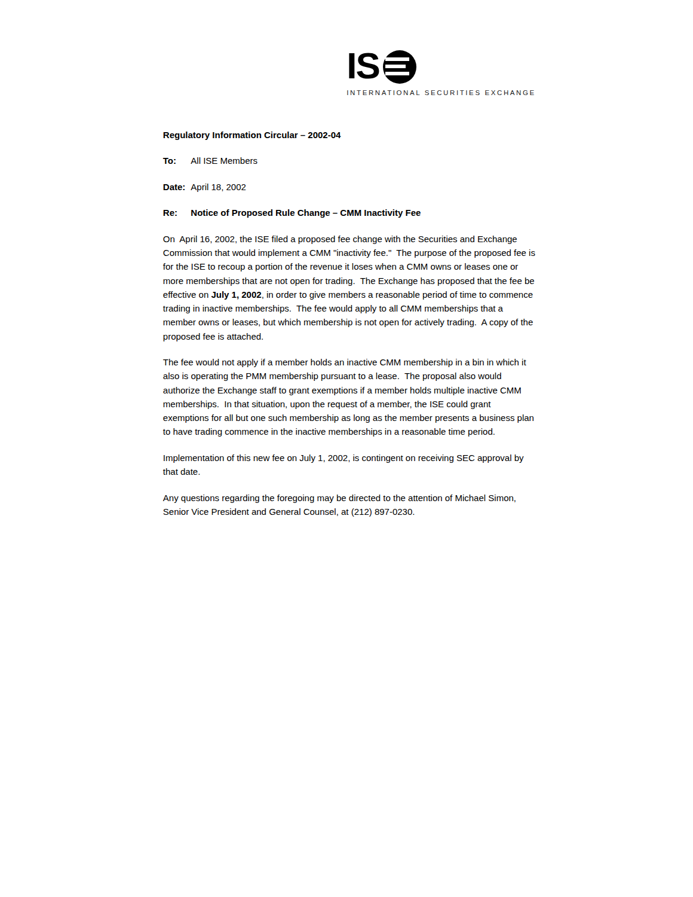IS
INTERNATIONAL SECURITIES EXCHANGE
Regulatory Information Circular – 2002-04
To: All ISE Members
Date: April 18, 2002
Re: Notice of Proposed Rule Change – CMM Inactivity Fee
On April 16, 2002, the ISE filed a proposed fee change with the Securities and Exchange Commission that would implement a CMM "inactivity fee." The purpose of the proposed fee is for the ISE to recoup a portion of the revenue it loses when a CMM owns or leases one or more memberships that are not open for trading. The Exchange has proposed that the fee be effective on July 1, 2002, in order to give members a reasonable period of time to commence trading in inactive memberships. The fee would apply to all CMM memberships that a member owns or leases, but which membership is not open for actively trading. A copy of the proposed fee is attached.
The fee would not apply if a member holds an inactive CMM membership in a bin in which it also is operating the PMM membership pursuant to a lease. The proposal also would authorize the Exchange staff to grant exemptions if a member holds multiple inactive CMM memberships. In that situation, upon the request of a member, the ISE could grant exemptions for all but one such membership as long as the member presents a business plan to have trading commence in the inactive memberships in a reasonable time period.
Implementation of this new fee on July 1, 2002, is contingent on receiving SEC approval by that date.
Any questions regarding the foregoing may be directed to the attention of Michael Simon, Senior Vice President and General Counsel, at (212) 897-0230.